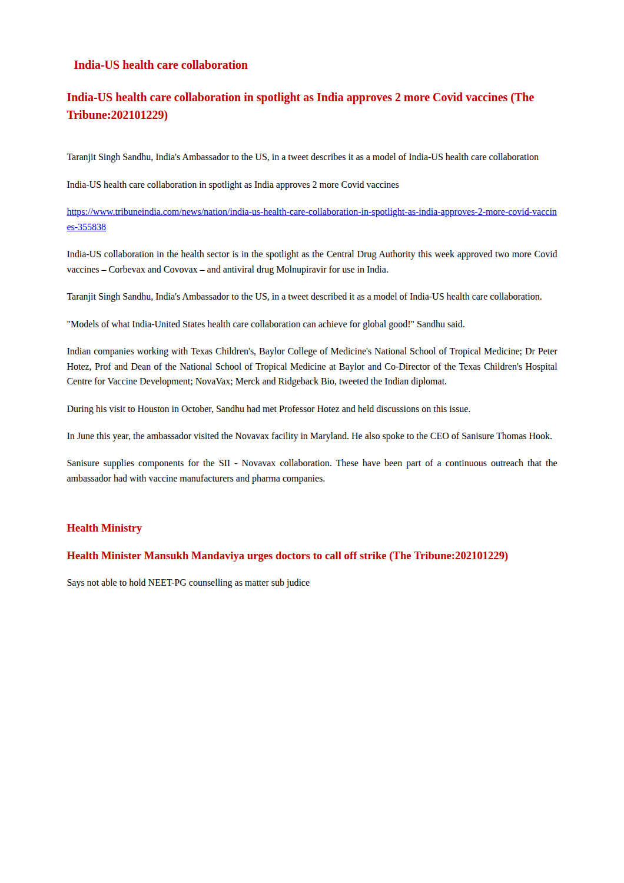India-US health care collaboration
India-US health care collaboration in spotlight as India approves 2 more Covid vaccines (The Tribune:202101229)
Taranjit Singh Sandhu, India's Ambassador to the US, in a tweet describes it as a model of India-US health care collaboration
India-US health care collaboration in spotlight as India approves 2 more Covid vaccines
https://www.tribuneindia.com/news/nation/india-us-health-care-collaboration-in-spotlight-as-india-approves-2-more-covid-vaccines-355838
India-US collaboration in the health sector is in the spotlight as the Central Drug Authority this week approved two more Covid vaccines – Corbevax and Covovax – and antiviral drug Molnupiravir for use in India.
Taranjit Singh Sandhu, India's Ambassador to the US, in a tweet described it as a model of India-US health care collaboration.
"Models of what India-United States health care collaboration can achieve for global good!" Sandhu said.
Indian companies working with Texas Children's, Baylor College of Medicine's National School of Tropical Medicine; Dr Peter Hotez, Prof and Dean of the National School of Tropical Medicine at Baylor and Co-Director of the Texas Children's Hospital Centre for Vaccine Development; NovaVax; Merck and Ridgeback Bio, tweeted the Indian diplomat.
During his visit to Houston in October, Sandhu had met Professor Hotez and held discussions on this issue.
In June this year, the ambassador visited the Novavax facility in Maryland. He also spoke to the CEO of Sanisure Thomas Hook.
Sanisure supplies components for the SII - Novavax collaboration. These have been part of a continuous outreach that the ambassador had with vaccine manufacturers and pharma companies.
Health Ministry
Health Minister Mansukh Mandaviya urges doctors to call off strike (The Tribune:202101229)
Says not able to hold NEET-PG counselling as matter sub judice